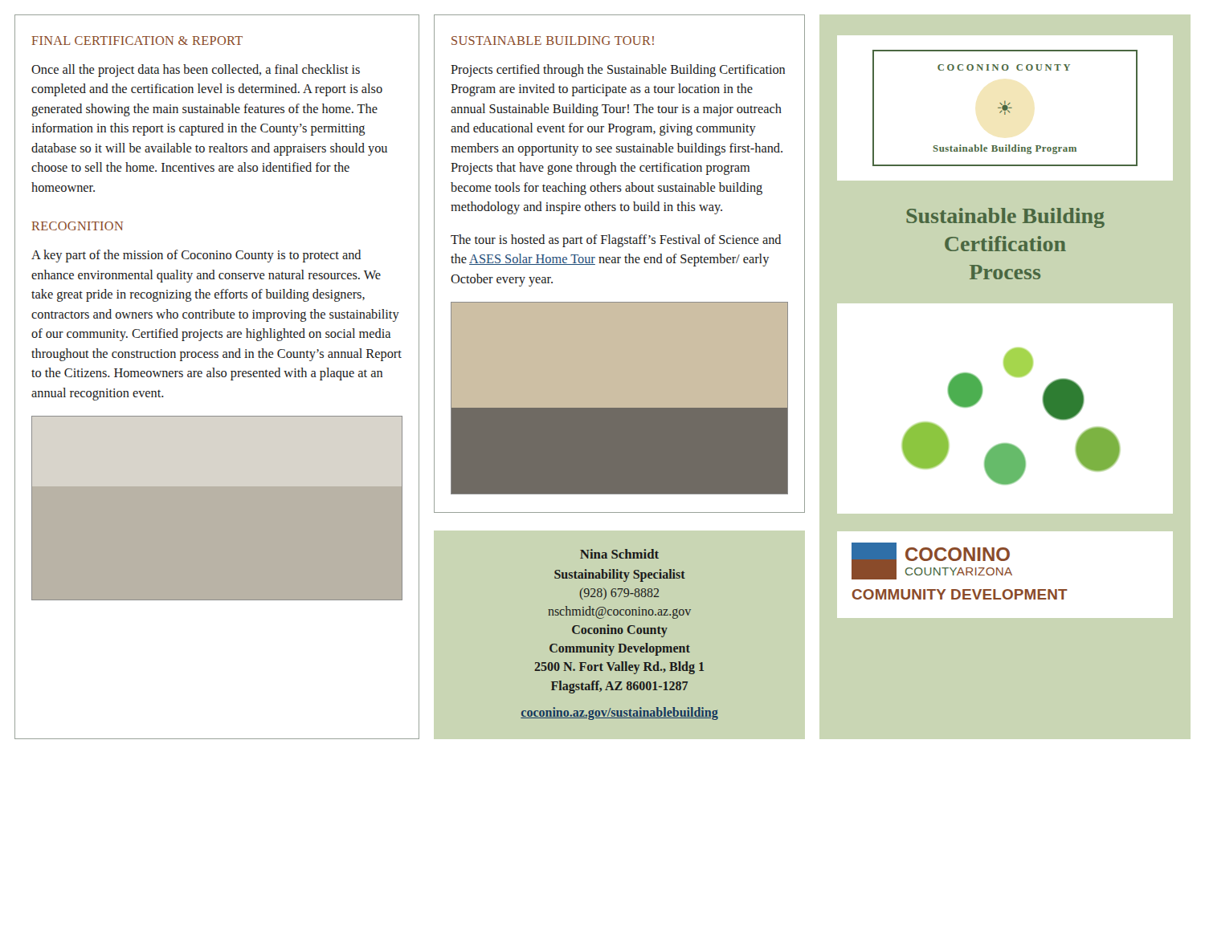FINAL CERTIFICATION & REPORT
Once all the project data has been collected, a final checklist is completed and the certification level is determined. A report is also generated showing the main sustainable features of the home. The information in this report is captured in the County’s permitting database so it will be available to realtors and appraisers should you choose to sell the home. Incentives are also identified for the homeowner.
RECOGNITION
A key part of the mission of Coconino County is to protect and enhance environmental quality and conserve natural resources. We take great pride in recognizing the efforts of building designers, contractors and owners who contribute to improving the sustainability of our community. Certified projects are highlighted on social media throughout the construction process and in the County’s annual Report to the Citizens. Homeowners are also presented with a plaque at an annual recognition event.
SUSTAINABLE BUILDING TOUR!
Projects certified through the Sustainable Building Certification Program are invited to participate as a tour location in the annual Sustainable Building Tour! The tour is a major outreach and educational event for our Program, giving community members an opportunity to see sustainable buildings first-hand. Projects that have gone through the certification program become tools for teaching others about sustainable building methodology and inspire others to build in this way.
The tour is hosted as part of Flagstaff’s Festival of Science and the ASES Solar Home Tour near the end of September/ early October every year.
Nina Schmidt Sustainability Specialist (928) 679-8882
nschmidt@coconino.az.gov
Coconino County Community Development 2500 N. Fort Valley Rd., Bldg 1 Flagstaff, AZ 86001-1287 coconino.az.gov/sustainablebuilding
Coconino County ☀ Sustainable Building Program
Sustainable Building
Certification
Process
COCONINO
COUNTYARIZONA
COMMUNITY DEVELOPMENT